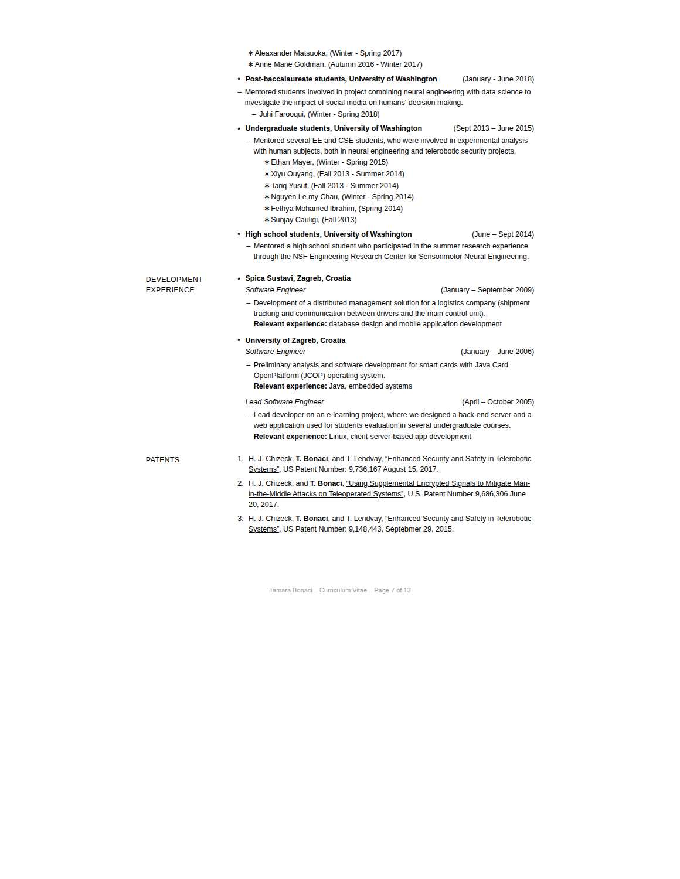Aleaxander Matsuoka, (Winter - Spring 2017)
Anne Marie Goldman, (Autumn 2016 - Winter 2017)
Post-baccalaureate students, University of Washington(January - June 2018)
Mentored students involved in project combining neural engineering with data science to investigate the impact of social media on humans' decision making.
Juhi Farooqui, (Winter - Spring 2018)
Undergraduate students, University of Washington(Sept 2013 – June 2015)
Mentored several EE and CSE students, who were involved in experimental analysis with human subjects, both in neural engineering and telerobotic security projects.
Ethan Mayer, (Winter - Spring 2015)
Xiyu Ouyang, (Fall 2013 - Summer 2014)
Tariq Yusuf, (Fall 2013 - Summer 2014)
Nguyen Le my Chau, (Winter - Spring 2014)
Fethya Mohamed Ibrahim, (Spring 2014)
Sunjay Cauligi, (Fall 2013)
High school students, University of Washington(June – Sept 2014)
Mentored a high school student who participated in the summer research experience through the NSF Engineering Research Center for Sensorimotor Neural Engineering.
Development
Experience
Spica Sustavi, Zagreb, Croatia Software Engineer(January – September 2009)
Development of a distributed management solution for a logistics company (shipment tracking and communication between drivers and the main control unit).
Relevant experience: database design and mobile application development
University of Zagreb, Croatia Software Engineer(January – June 2006)
Preliminary analysis and software development for smart cards with Java Card OpenPlatform (JCOP) operating system.
Relevant experience: Java, embedded systems
Lead Software Engineer(April – October 2005)
Lead developer on an e-learning project, where we designed a back-end server and a web application used for students evaluation in several undergraduate courses.
Relevant experience: Linux, client-server-based app development
Patents
H. J. Chizeck, T. Bonaci, and T. Lendvay, “Enhanced Security and Safety in Telerobotic Systems”, US Patent Number: 9,736,167 August 15, 2017.
H. J. Chizeck, and T. Bonaci, “Using Supplemental Encrypted Signals to Mitigate Man-in-the-Middle Attacks on Teleoperated Systems”, U.S. Patent Number 9,686,306 June 20, 2017.
H. J. Chizeck, T. Bonaci, and T. Lendvay, “Enhanced Security and Safety in Telerobotic Systems”, US Patent Number: 9,148,443, Septebmer 29, 2015.
Tamara Bonaci – Curriculum Vitae – Page 7 of 13